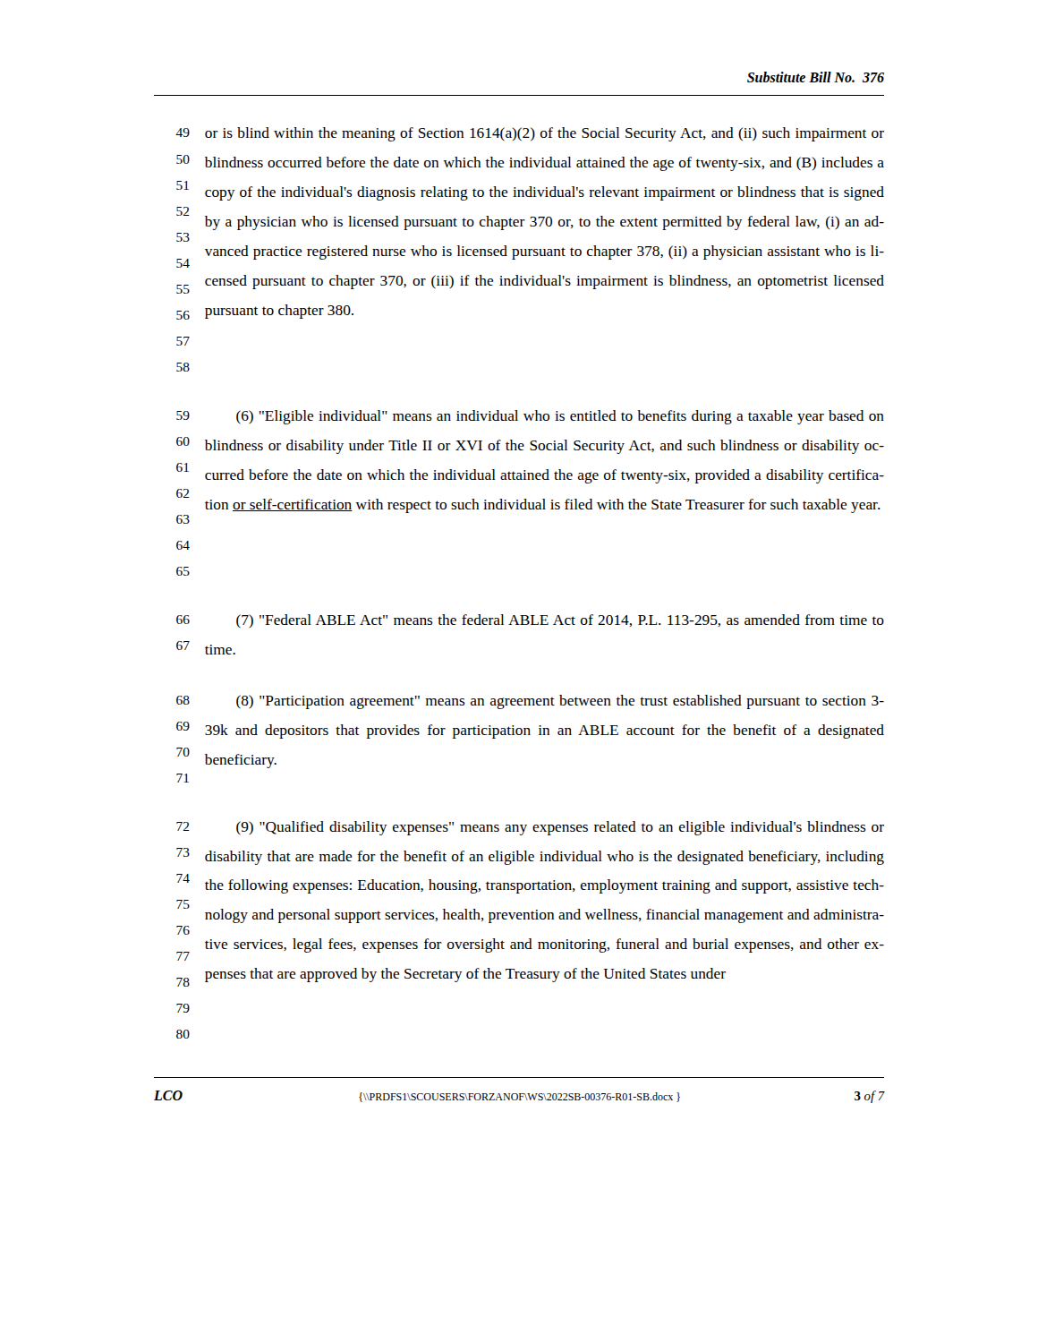Substitute Bill No. 376
49 50 51 52 53 54 55 56 57 58
or is blind within the meaning of Section 1614(a)(2) of the Social Security Act, and (ii) such impairment or blindness occurred before the date on which the individual attained the age of twenty-six, and (B) includes a copy of the individual's diagnosis relating to the individual's relevant impairment or blindness that is signed by a physician who is licensed pursuant to chapter 370 or, to the extent permitted by federal law, (i) an advanced practice registered nurse who is licensed pursuant to chapter 378, (ii) a physician assistant who is licensed pursuant to chapter 370, or (iii) if the individual's impairment is blindness, an optometrist licensed pursuant to chapter 380.
59 60 61 62 63 64 65
(6) "Eligible individual" means an individual who is entitled to benefits during a taxable year based on blindness or disability under Title II or XVI of the Social Security Act, and such blindness or disability occurred before the date on which the individual attained the age of twenty-six, provided a disability certification or self-certification with respect to such individual is filed with the State Treasurer for such taxable year.
66 67
(7) "Federal ABLE Act" means the federal ABLE Act of 2014, P.L. 113-295, as amended from time to time.
68 69 70 71
(8) "Participation agreement" means an agreement between the trust established pursuant to section 3-39k and depositors that provides for participation in an ABLE account for the benefit of a designated beneficiary.
72 73 74 75 76 77 78 79 80
(9) "Qualified disability expenses" means any expenses related to an eligible individual's blindness or disability that are made for the benefit of an eligible individual who is the designated beneficiary, including the following expenses: Education, housing, transportation, employment training and support, assistive technology and personal support services, health, prevention and wellness, financial management and administrative services, legal fees, expenses for oversight and monitoring, funeral and burial expenses, and other expenses that are approved by the Secretary of the Treasury of the United States under
LCO
{\\PRDFS1\SCOUSERS\FORZANOF\WS\2022SB-00376-R01-SB.docx }
3 of 7